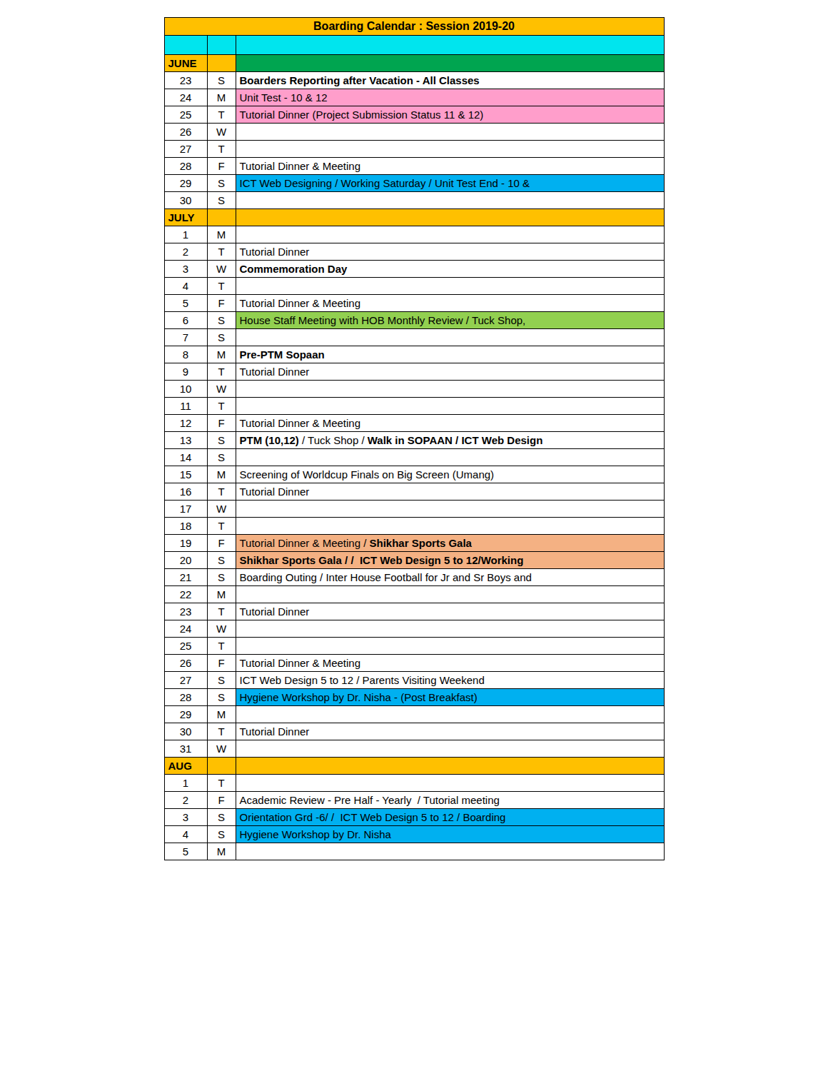| Boarding Calendar : Session 2019-20 |
| JUNE | | |
| 23 | S | Boarders Reporting after Vacation - All Classes |
| 24 | M | Unit Test - 10 & 12 |
| 25 | T | Tutorial Dinner (Project Submission Status 11 & 12) |
| 26 | W | |
| 27 | T | |
| 28 | F | Tutorial Dinner & Meeting |
| 29 | S | ICT Web Designing / Working Saturday / Unit Test End - 10 & |
| 30 | S | |
| JULY | | |
| 1 | M | |
| 2 | T | Tutorial Dinner |
| 3 | W | Commemoration Day |
| 4 | T | |
| 5 | F | Tutorial Dinner & Meeting |
| 6 | S | House Staff Meeting with HOB Monthly Review / Tuck Shop, |
| 7 | S | |
| 8 | M | Pre-PTM Sopaan |
| 9 | T | Tutorial Dinner |
| 10 | W | |
| 11 | T | |
| 12 | F | Tutorial Dinner & Meeting |
| 13 | S | PTM (10,12) / Tuck Shop / Walk in SOPAAN / ICT Web Design |
| 14 | S | |
| 15 | M | Screening of Worldcup Finals on Big Screen (Umang) |
| 16 | T | Tutorial Dinner |
| 17 | W | |
| 18 | T | |
| 19 | F | Tutorial Dinner & Meeting / Shikhar Sports Gala |
| 20 | S | Shikhar Sports Gala / / ICT Web Design 5 to 12/Working |
| 21 | S | Boarding Outing / Inter House Football for Jr and Sr Boys and |
| 22 | M | |
| 23 | T | Tutorial Dinner |
| 24 | W | |
| 25 | T | |
| 26 | F | Tutorial Dinner & Meeting |
| 27 | S | ICT Web Design 5 to 12 / Parents Visiting Weekend |
| 28 | S | Hygiene Workshop by Dr. Nisha - (Post Breakfast) |
| 29 | M | |
| 30 | T | Tutorial Dinner |
| 31 | W | |
| AUG | | |
| 1 | T | |
| 2 | F | Academic Review - Pre Half - Yearly / Tutorial meeting |
| 3 | S | Orientation Grd -6/ / ICT Web Design 5 to 12 / Boarding |
| 4 | S | Hygiene Workshop by Dr. Nisha |
| 5 | M | |